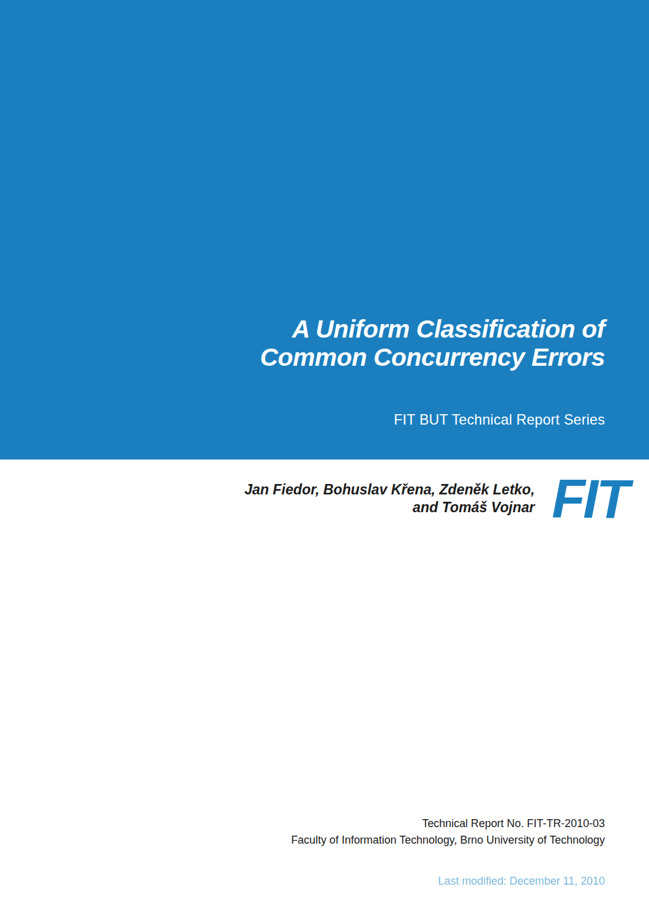A Uniform Classification of
Common Concurrency Errors
FIT BUT Technical Report Series
Jan Fiedor, Bohuslav Křena, Zdeněk Letko,
and Tomáš Vojnar
FIT
Technical Report No. FIT-TR-2010-03
Faculty of Information Technology, Brno University of Technology
Last modified: December 11, 2010